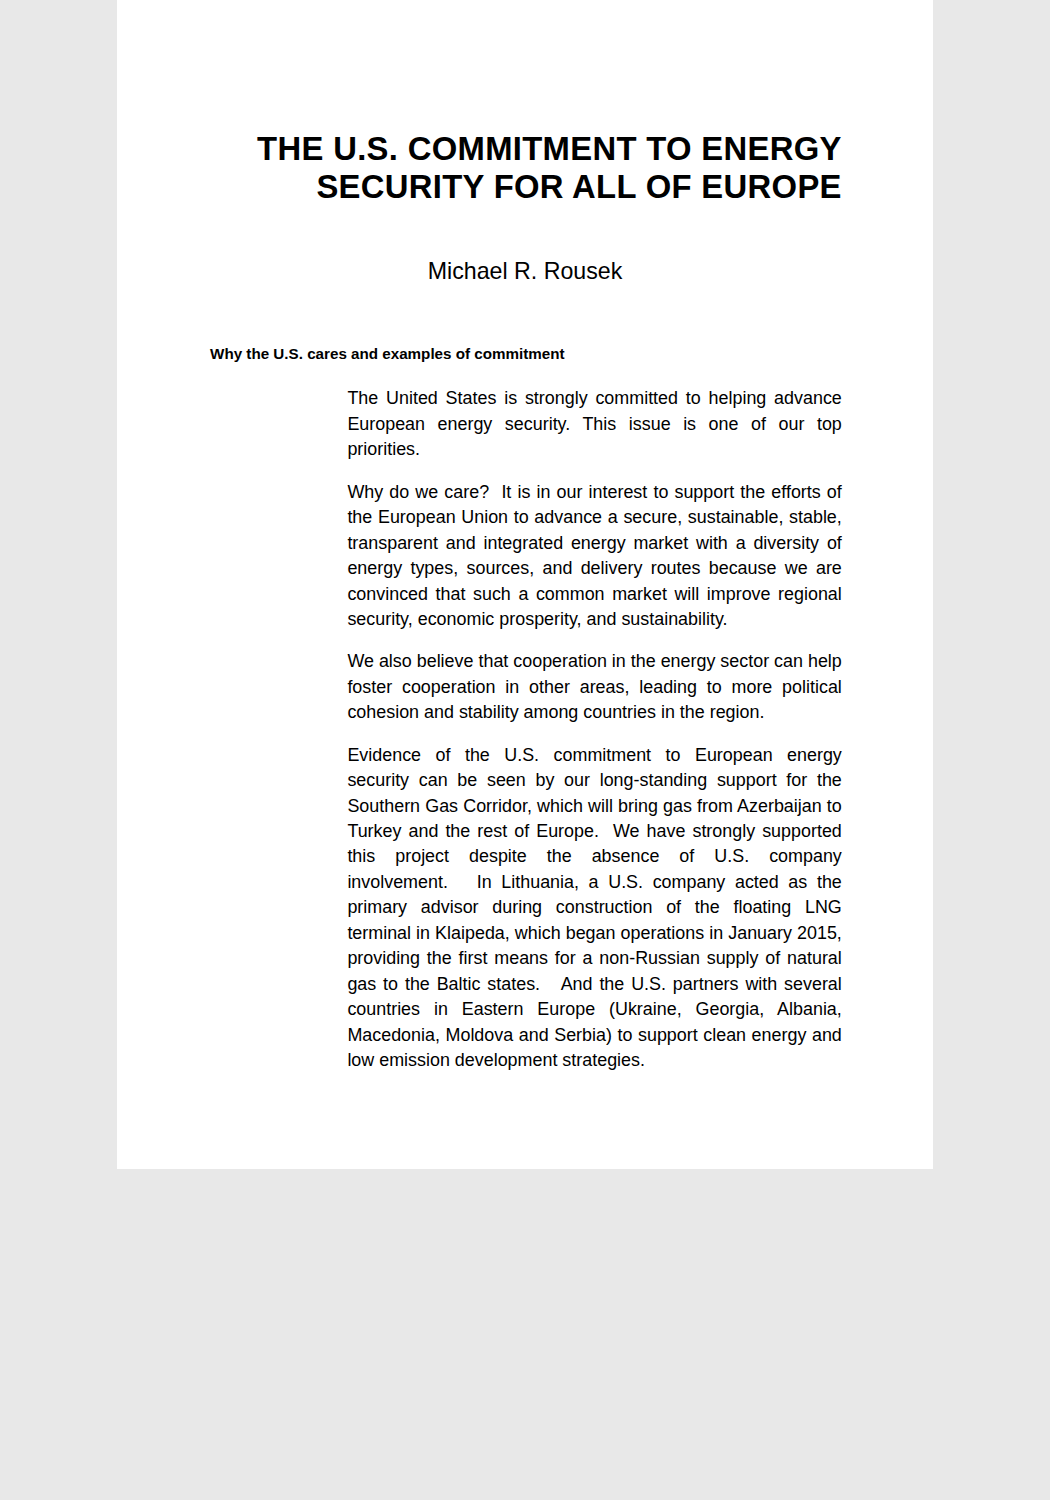THE U.S. COMMITMENT TO ENERGY SECURITY FOR ALL OF EUROPE
Michael R. Rousek
Why the U.S. cares and examples of commitment
The United States is strongly committed to helping advance European energy security. This issue is one of our top priorities.
Why do we care? It is in our interest to support the efforts of the European Union to advance a secure, sustainable, stable, transparent and integrated energy market with a diversity of energy types, sources, and delivery routes because we are convinced that such a common market will improve regional security, economic prosperity, and sustainability.
We also believe that cooperation in the energy sector can help foster cooperation in other areas, leading to more political cohesion and stability among countries in the region.
Evidence of the U.S. commitment to European energy security can be seen by our long-standing support for the Southern Gas Corridor, which will bring gas from Azerbaijan to Turkey and the rest of Europe. We have strongly supported this project despite the absence of U.S. company involvement. In Lithuania, a U.S. company acted as the primary advisor during construction of the floating LNG terminal in Klaipeda, which began operations in January 2015, providing the first means for a non-Russian supply of natural gas to the Baltic states. And the U.S. partners with several countries in Eastern Europe (Ukraine, Georgia, Albania, Macedonia, Moldova and Serbia) to support clean energy and low emission development strategies.